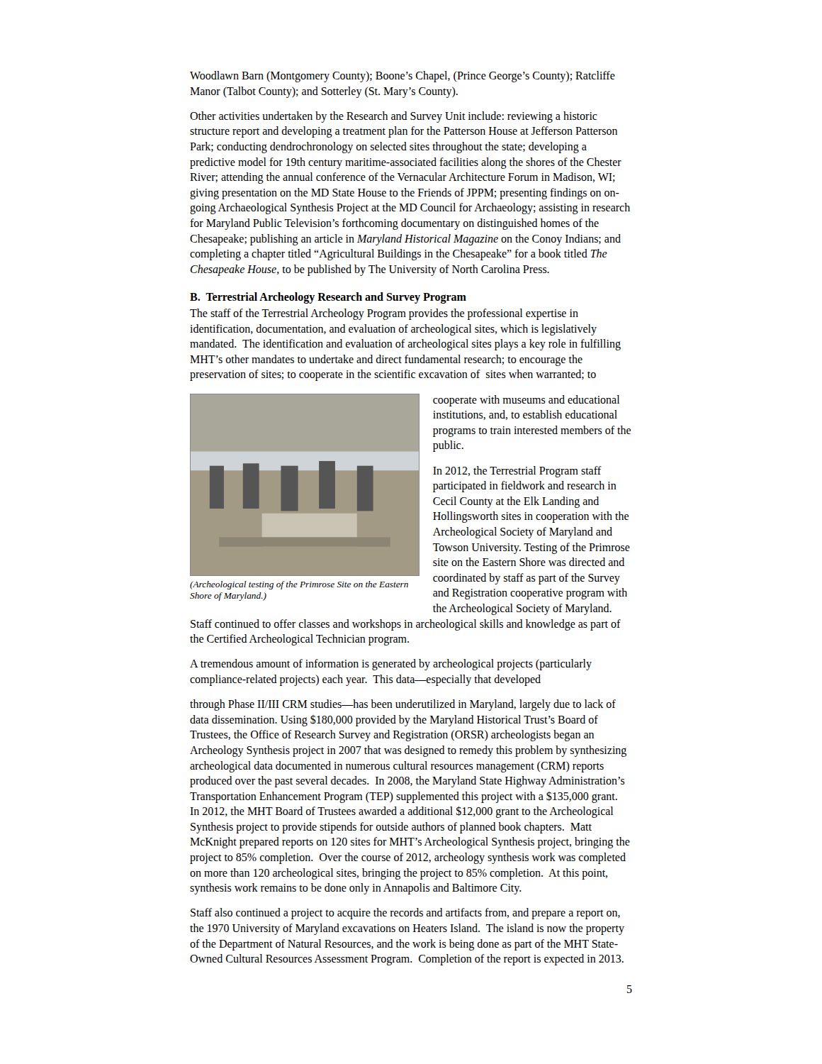Woodlawn Barn (Montgomery County); Boone’s Chapel, (Prince George’s County); Ratcliffe Manor (Talbot County); and Sotterley (St. Mary’s County).
Other activities undertaken by the Research and Survey Unit include: reviewing a historic structure report and developing a treatment plan for the Patterson House at Jefferson Patterson Park; conducting dendrochronology on selected sites throughout the state; developing a predictive model for 19th century maritime-associated facilities along the shores of the Chester River; attending the annual conference of the Vernacular Architecture Forum in Madison, WI; giving presentation on the MD State House to the Friends of JPPM; presenting findings on on-going Archaeological Synthesis Project at the MD Council for Archaeology; assisting in research for Maryland Public Television’s forthcoming documentary on distinguished homes of the Chesapeake; publishing an article in Maryland Historical Magazine on the Conoy Indians; and completing a chapter titled “Agricultural Buildings in the Chesapeake” for a book titled The Chesapeake House, to be published by The University of North Carolina Press.
B. Terrestrial Archeology Research and Survey Program
The staff of the Terrestrial Archeology Program provides the professional expertise in identification, documentation, and evaluation of archeological sites, which is legislatively mandated. The identification and evaluation of archeological sites plays a key role in fulfilling MHT’s other mandates to undertake and direct fundamental research; to encourage the preservation of sites; to cooperate in the scientific excavation of sites when warranted; to
(Archeological testing of the Primrose Site on the Eastern Shore of Maryland.)
cooperate with museums and educational institutions, and, to establish educational programs to train interested members of the public.
In 2012, the Terrestrial Program staff participated in fieldwork and research in Cecil County at the Elk Landing and Hollingsworth sites in cooperation with the Archeological Society of Maryland and Towson University. Testing of the Primrose site on the Eastern Shore was directed and coordinated by staff as part of the Survey and Registration cooperative program with the Archeological Society of Maryland. Staff continued to offer classes and workshops in archeological skills and knowledge as part of the Certified Archeological Technician program.
A tremendous amount of information is generated by archeological projects (particularly compliance-related projects) each year. This data—especially that developed
through Phase II/III CRM studies—has been underutilized in Maryland, largely due to lack of data dissemination. Using $180,000 provided by the Maryland Historical Trust’s Board of Trustees, the Office of Research Survey and Registration (ORSR) archeologists began an Archeology Synthesis project in 2007 that was designed to remedy this problem by synthesizing archeological data documented in numerous cultural resources management (CRM) reports produced over the past several decades. In 2008, the Maryland State Highway Administration’s Transportation Enhancement Program (TEP) supplemented this project with a $135,000 grant. In 2012, the MHT Board of Trustees awarded a additional $12,000 grant to the Archeological Synthesis project to provide stipends for outside authors of planned book chapters. Matt McKnight prepared reports on 120 sites for MHT’s Archeological Synthesis project, bringing the project to 85% completion. Over the course of 2012, archeology synthesis work was completed on more than 120 archeological sites, bringing the project to 85% completion. At this point, synthesis work remains to be done only in Annapolis and Baltimore City.
Staff also continued a project to acquire the records and artifacts from, and prepare a report on, the 1970 University of Maryland excavations on Heaters Island. The island is now the property of the Department of Natural Resources, and the work is being done as part of the MHT State-Owned Cultural Resources Assessment Program. Completion of the report is expected in 2013.
5